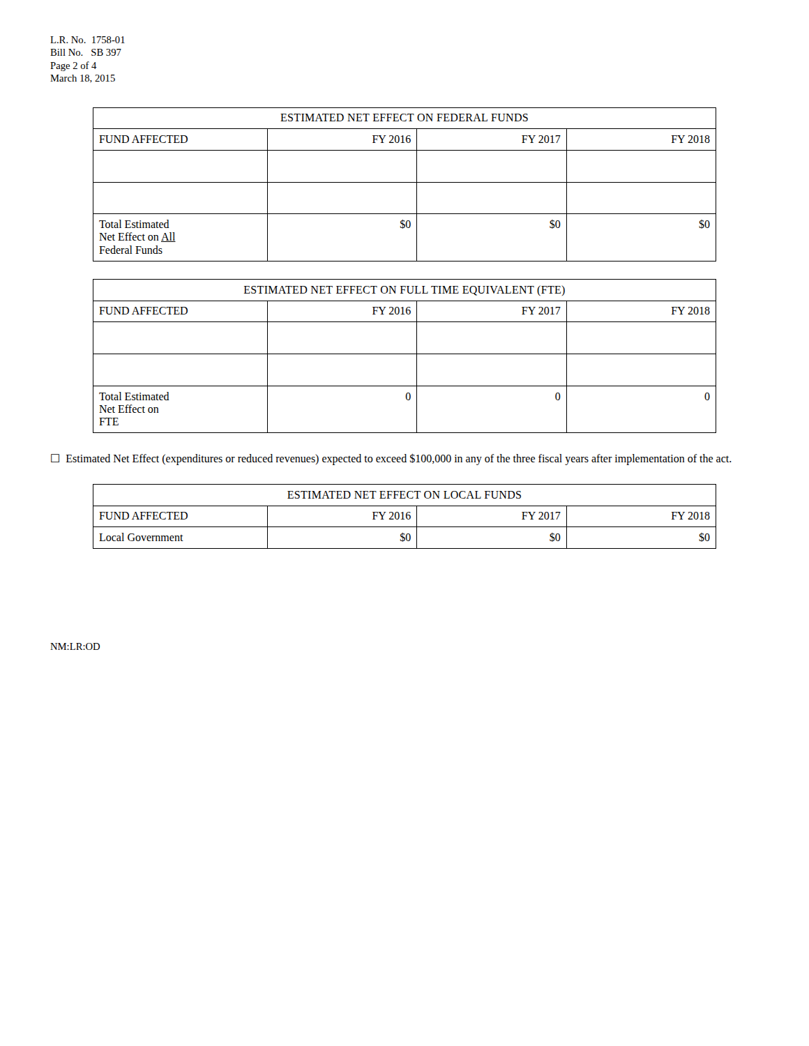L.R. No. 1758-01
Bill No. SB 397
Page 2 of 4
March 18, 2015
| ESTIMATED NET EFFECT ON FEDERAL FUNDS |
| FUND AFFECTED | FY 2016 | FY 2017 | FY 2018 |
| Total Estimated Net Effect on All Federal Funds | $0 | $0 | $0 |
| ESTIMATED NET EFFECT ON FULL TIME EQUIVALENT (FTE) |
| FUND AFFECTED | FY 2016 | FY 2017 | FY 2018 |
| Total Estimated Net Effect on FTE | 0 | 0 | 0 |
☐Estimated Net Effect (expenditures or reduced revenues) expected to exceed $100,000 in any of the three fiscal years after implementation of the act.
| ESTIMATED NET EFFECT ON LOCAL FUNDS |
| FUND AFFECTED | FY 2016 | FY 2017 | FY 2018 |
| Local Government | $0 | $0 | $0 |
NM:LR:OD